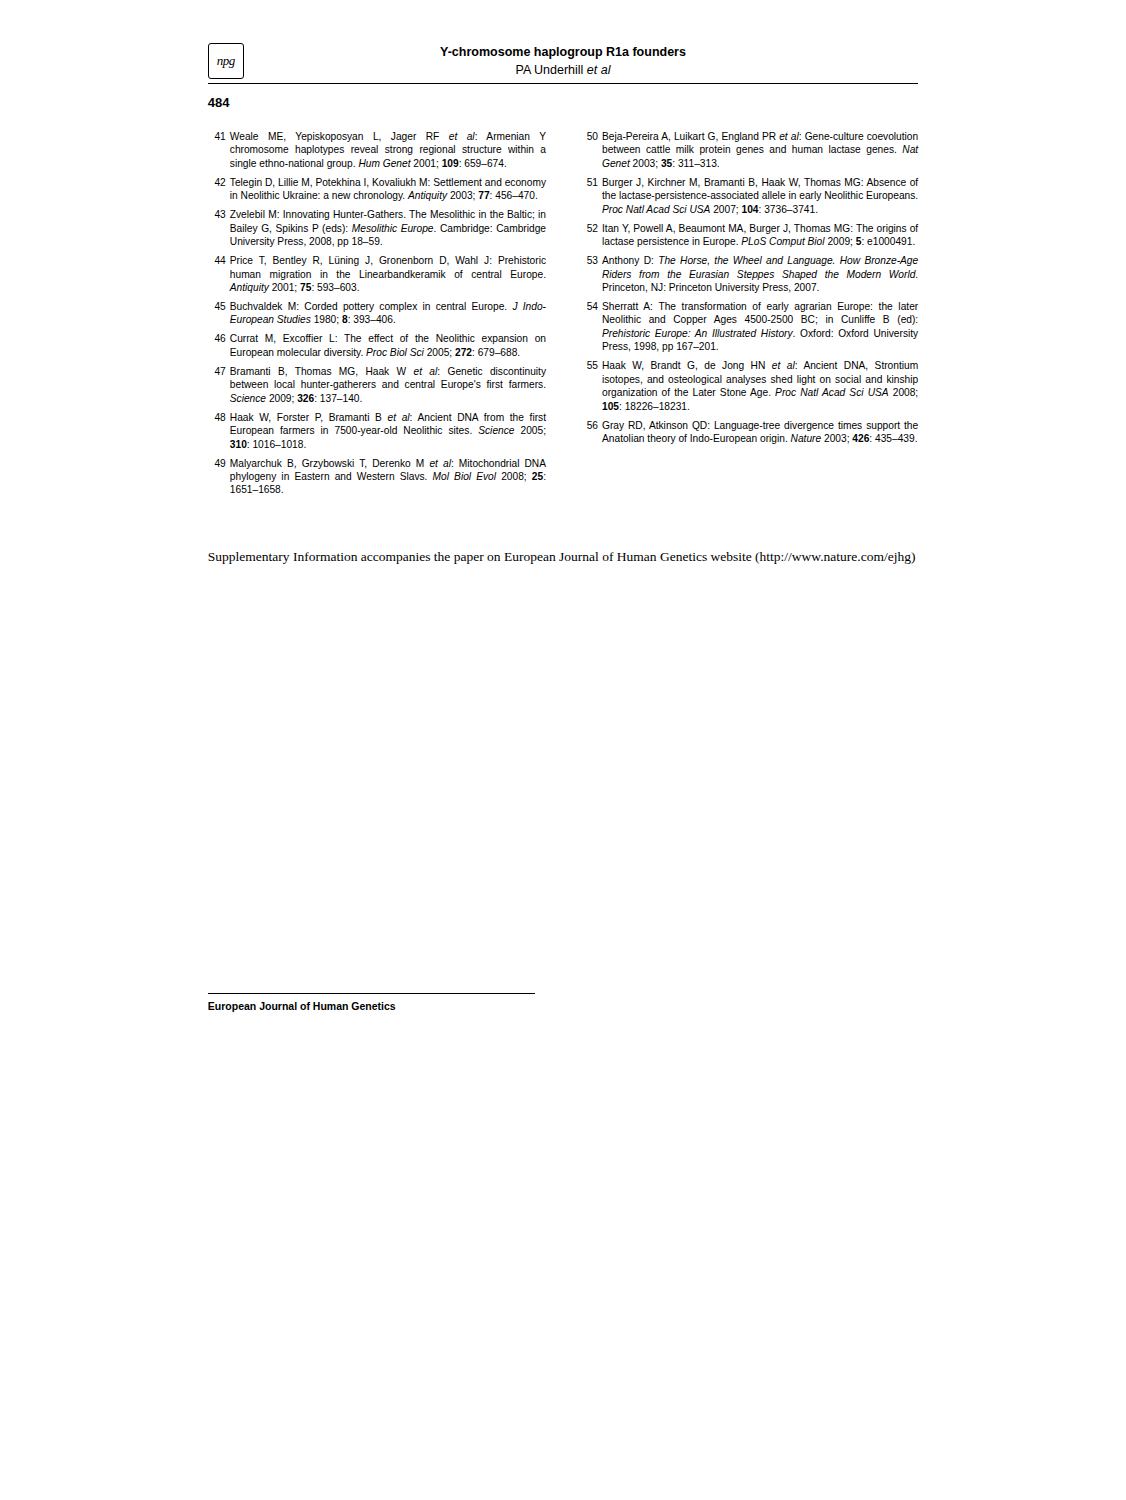npg
Y-chromosome haplogroup R1a founders
PA Underhill et al
484
41 Weale ME, Yepiskoposyan L, Jager RF et al: Armenian Y chromosome haplotypes reveal strong regional structure within a single ethno-national group. Hum Genet 2001; 109: 659–674.
42 Telegin D, Lillie M, Potekhina I, Kovaliukh M: Settlement and economy in Neolithic Ukraine: a new chronology. Antiquity 2003; 77: 456–470.
43 Zvelebil M: Innovating Hunter-Gathers. The Mesolithic in the Baltic; in Bailey G, Spikins P (eds): Mesolithic Europe. Cambridge: Cambridge University Press, 2008, pp 18–59.
44 Price T, Bentley R, Lüning J, Gronenborn D, Wahl J: Prehistoric human migration in the Linearbandkeramik of central Europe. Antiquity 2001; 75: 593–603.
45 Buchvaldek M: Corded pottery complex in central Europe. J Indo-European Studies 1980; 8: 393–406.
46 Currat M, Excoffier L: The effect of the Neolithic expansion on European molecular diversity. Proc Biol Sci 2005; 272: 679–688.
47 Bramanti B, Thomas MG, Haak W et al: Genetic discontinuity between local hunter-gatherers and central Europe's first farmers. Science 2009; 326: 137–140.
48 Haak W, Forster P, Bramanti B et al: Ancient DNA from the first European farmers in 7500-year-old Neolithic sites. Science 2005; 310: 1016–1018.
49 Malyarchuk B, Grzybowski T, Derenko M et al: Mitochondrial DNA phylogeny in Eastern and Western Slavs. Mol Biol Evol 2008; 25: 1651–1658.
50 Beja-Pereira A, Luikart G, England PR et al: Gene-culture coevolution between cattle milk protein genes and human lactase genes. Nat Genet 2003; 35: 311–313.
51 Burger J, Kirchner M, Bramanti B, Haak W, Thomas MG: Absence of the lactase-persistence-associated allele in early Neolithic Europeans. Proc Natl Acad Sci USA 2007; 104: 3736–3741.
52 Itan Y, Powell A, Beaumont MA, Burger J, Thomas MG: The origins of lactase persistence in Europe. PLoS Comput Biol 2009; 5: e1000491.
53 Anthony D: The Horse, the Wheel and Language. How Bronze-Age Riders from the Eurasian Steppes Shaped the Modern World. Princeton, NJ: Princeton University Press, 2007.
54 Sherratt A: The transformation of early agrarian Europe: the later Neolithic and Copper Ages 4500-2500 BC; in Cunliffe B (ed): Prehistoric Europe: An Illustrated History. Oxford: Oxford University Press, 1998, pp 167–201.
55 Haak W, Brandt G, de Jong HN et al: Ancient DNA, Strontium isotopes, and osteological analyses shed light on social and kinship organization of the Later Stone Age. Proc Natl Acad Sci USA 2008; 105: 18226–18231.
56 Gray RD, Atkinson QD: Language-tree divergence times support the Anatolian theory of Indo-European origin. Nature 2003; 426: 435–439.
Supplementary Information accompanies the paper on European Journal of Human Genetics website (http://www.nature.com/ejhg)
European Journal of Human Genetics